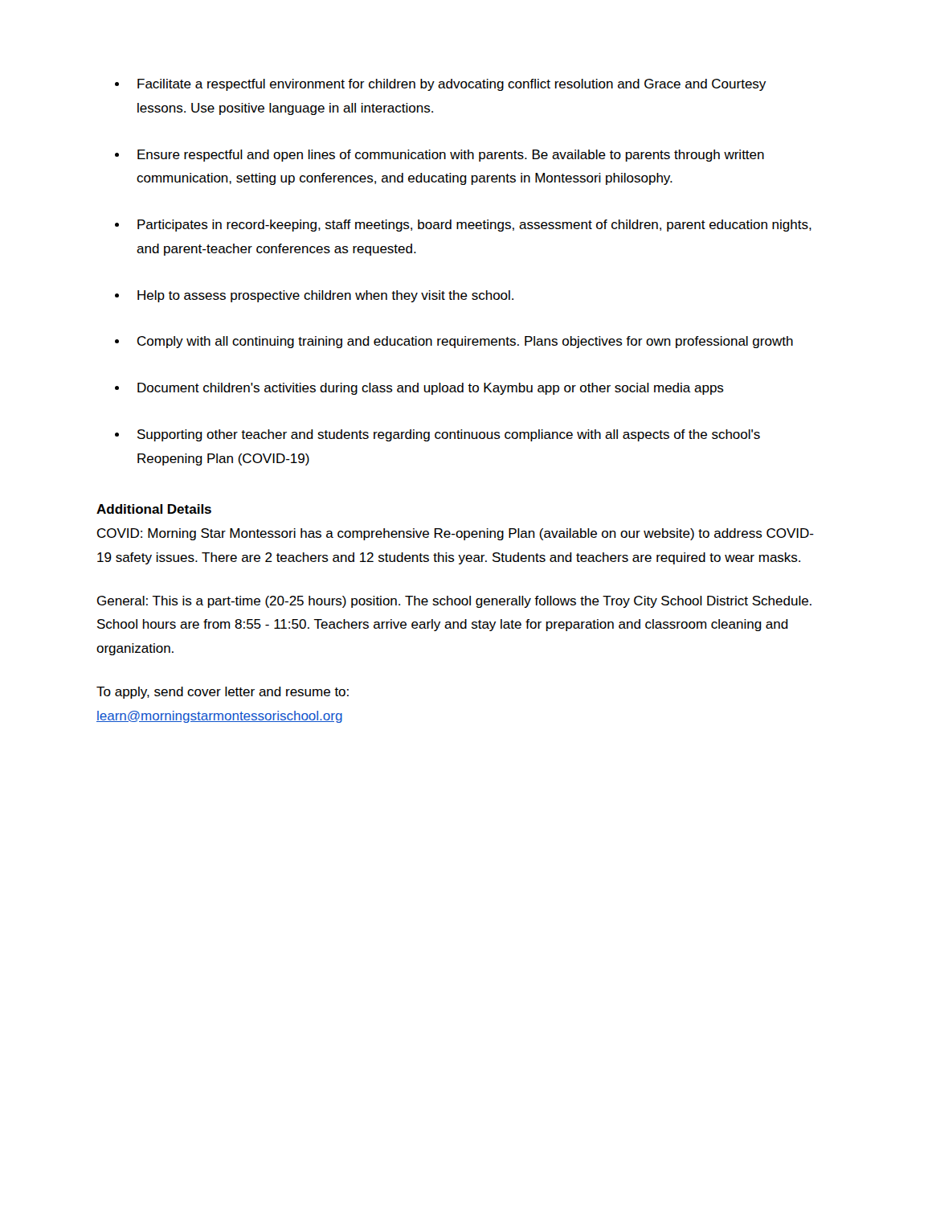Facilitate a respectful environment for children by advocating conflict resolution and Grace and Courtesy lessons. Use positive language in all interactions.
Ensure respectful and open lines of communication with parents. Be available to parents through written communication, setting up conferences, and educating parents in Montessori philosophy.
Participates in record-keeping, staff meetings, board meetings, assessment of children, parent education nights, and parent-teacher conferences as requested.
Help to assess prospective children when they visit the school.
Comply with all continuing training and education requirements. Plans objectives for own professional growth
Document children's activities during class and upload to Kaymbu app or other social media apps
Supporting other teacher and students regarding continuous compliance with all aspects of the school's Reopening Plan (COVID-19)
Additional Details
COVID: Morning Star Montessori has a comprehensive Re-opening Plan (available on our website) to address COVID-19 safety issues. There are 2 teachers and 12 students this year. Students and teachers are required to wear masks.
General: This is a part-time (20-25 hours) position. The school generally follows the Troy City School District Schedule. School hours are from 8:55 - 11:50. Teachers arrive early and stay late for preparation and classroom cleaning and organization.
To apply, send cover letter and resume to:
learn@morningstarmontessorischool.org